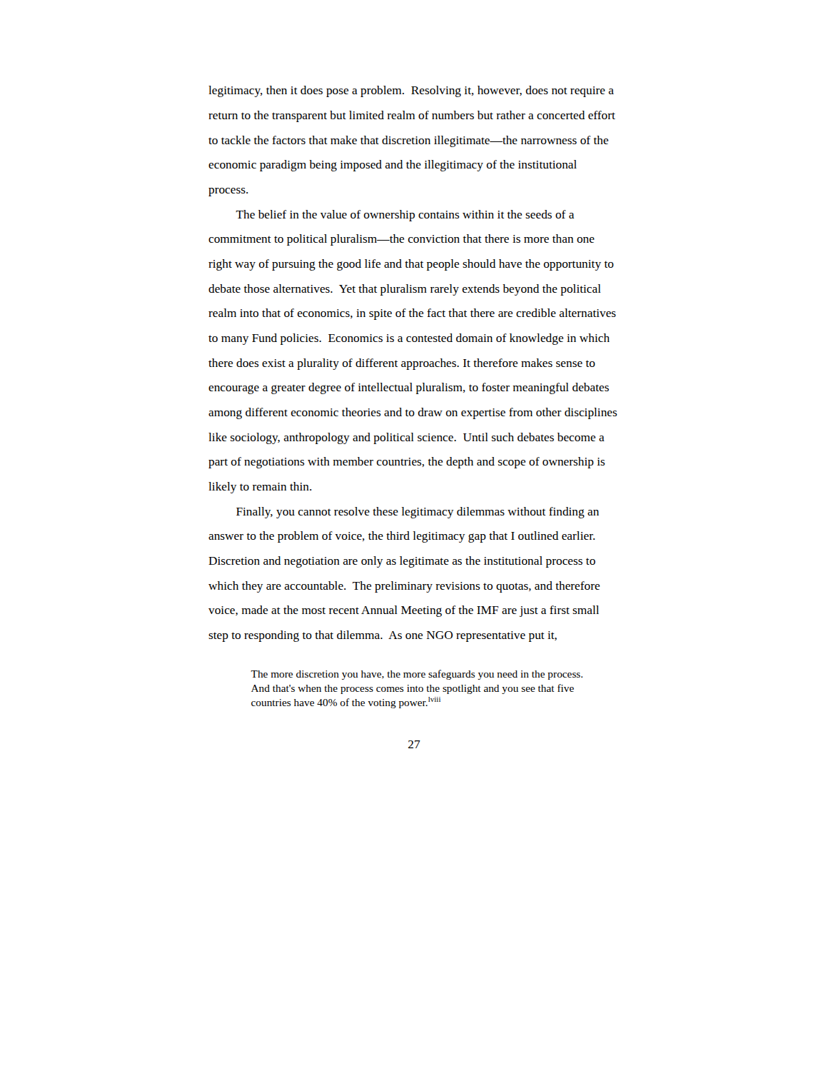legitimacy, then it does pose a problem. Resolving it, however, does not require a return to the transparent but limited realm of numbers but rather a concerted effort to tackle the factors that make that discretion illegitimate—the narrowness of the economic paradigm being imposed and the illegitimacy of the institutional process.
The belief in the value of ownership contains within it the seeds of a commitment to political pluralism—the conviction that there is more than one right way of pursuing the good life and that people should have the opportunity to debate those alternatives. Yet that pluralism rarely extends beyond the political realm into that of economics, in spite of the fact that there are credible alternatives to many Fund policies. Economics is a contested domain of knowledge in which there does exist a plurality of different approaches. It therefore makes sense to encourage a greater degree of intellectual pluralism, to foster meaningful debates among different economic theories and to draw on expertise from other disciplines like sociology, anthropology and political science. Until such debates become a part of negotiations with member countries, the depth and scope of ownership is likely to remain thin.
Finally, you cannot resolve these legitimacy dilemmas without finding an answer to the problem of voice, the third legitimacy gap that I outlined earlier. Discretion and negotiation are only as legitimate as the institutional process to which they are accountable. The preliminary revisions to quotas, and therefore voice, made at the most recent Annual Meeting of the IMF are just a first small step to responding to that dilemma. As one NGO representative put it,
The more discretion you have, the more safeguards you need in the process. And that's when the process comes into the spotlight and you see that five countries have 40% of the voting power.lviii
27